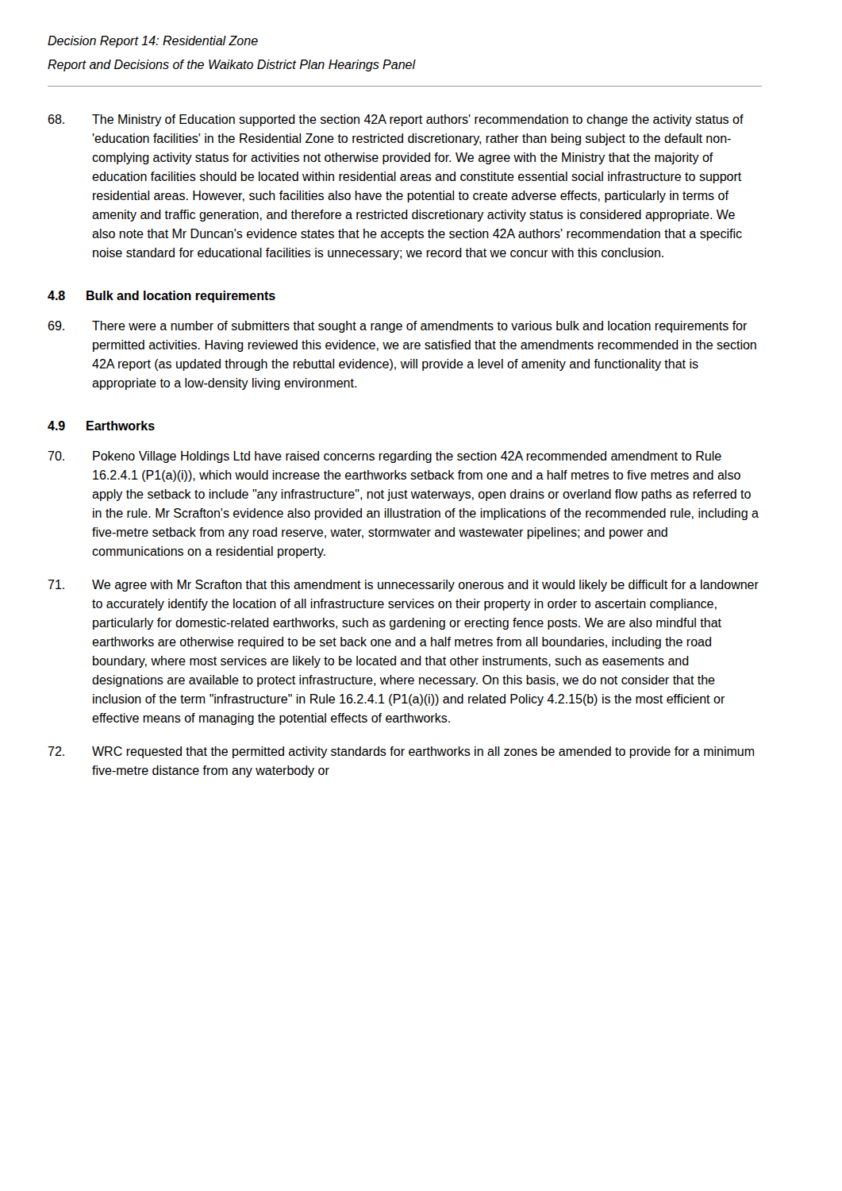Decision Report 14: Residential Zone
Report and Decisions of the Waikato District Plan Hearings Panel
68.
The Ministry of Education supported the section 42A report authors' recommendation to change the activity status of 'education facilities' in the Residential Zone to restricted discretionary, rather than being subject to the default non-complying activity status for activities not otherwise provided for. We agree with the Ministry that the majority of education facilities should be located within residential areas and constitute essential social infrastructure to support residential areas. However, such facilities also have the potential to create adverse effects, particularly in terms of amenity and traffic generation, and therefore a restricted discretionary activity status is considered appropriate. We also note that Mr Duncan's evidence states that he accepts the section 42A authors' recommendation that a specific noise standard for educational facilities is unnecessary; we record that we concur with this conclusion.
4.8
Bulk and location requirements
69.
There were a number of submitters that sought a range of amendments to various bulk and location requirements for permitted activities. Having reviewed this evidence, we are satisfied that the amendments recommended in the section 42A report (as updated through the rebuttal evidence), will provide a level of amenity and functionality that is appropriate to a low-density living environment.
4.9
Earthworks
70.
Pokeno Village Holdings Ltd have raised concerns regarding the section 42A recommended amendment to Rule 16.2.4.1 (P1(a)(i)), which would increase the earthworks setback from one and a half metres to five metres and also apply the setback to include "any infrastructure", not just waterways, open drains or overland flow paths as referred to in the rule. Mr Scrafton's evidence also provided an illustration of the implications of the recommended rule, including a five-metre setback from any road reserve, water, stormwater and wastewater pipelines; and power and communications on a residential property.
71.
We agree with Mr Scrafton that this amendment is unnecessarily onerous and it would likely be difficult for a landowner to accurately identify the location of all infrastructure services on their property in order to ascertain compliance, particularly for domestic-related earthworks, such as gardening or erecting fence posts. We are also mindful that earthworks are otherwise required to be set back one and a half metres from all boundaries, including the road boundary, where most services are likely to be located and that other instruments, such as easements and designations are available to protect infrastructure, where necessary. On this basis, we do not consider that the inclusion of the term "infrastructure" in Rule 16.2.4.1 (P1(a)(i)) and related Policy 4.2.15(b) is the most efficient or effective means of managing the potential effects of earthworks.
72.
WRC requested that the permitted activity standards for earthworks in all zones be amended to provide for a minimum five-metre distance from any waterbody or